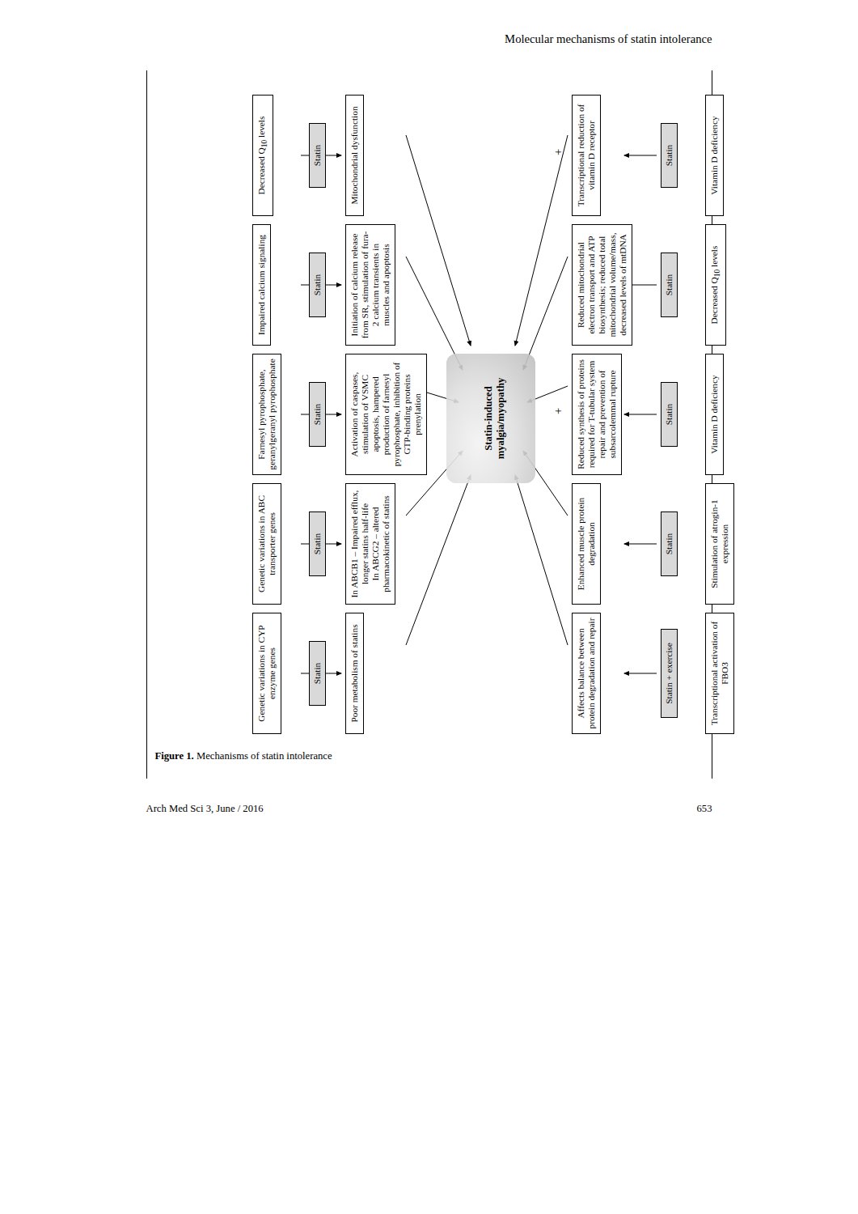Molecular mechanisms of statin intolerance
Genetic variations in CYP enzyme genes
Genetic variations in ABC transporter genes
Farnesyl pyrophosphate, geranylgeranyl pyrophosphate
Impaired calcium signaling
Decreased Q10 levels
Poor metabolism of statins
In ABCB1 – Impaired efflux, longer statins half-life
In ABCG2 – altered pharmacokinetic of statins
Activation of caspases, stimulation of VSMC apoptosis, hampered production of farnesyl pyrophosphate, inhibition of GTP-binding proteins prenylation
Initiation of calcium release from SR, stimulation of fura-2 calcium transients in muscles and apoptosis
Mitochondrial dysfunction
Statin
Statin
Statin
Statin
Statin
Statin-induced myalgia/myopathy
Affects balance between protein degradation and repair
Enhanced muscle protein degradation
Reduced synthesis of proteins required for T-tubular system repair and prevention of subsarcolemmal rupture
Reduced mitochondrial electron transport and ATP biosynthesis; reduced total mitochondrial volume/mass, decreased levels of mtDNA
Transcriptional reduction of vitamin D receptor
Statin + exercise
Statin
Statin
Statin
Statin
Transcriptional activation of FBO3
Stimulation of atrogin-1 expression
Vitamin D deficiency
Decreased Q10 levels
Vitamin D deficiency
+
+
Figure 1. Mechanisms of statin intolerance
Arch Med Sci 3, June / 2016
653